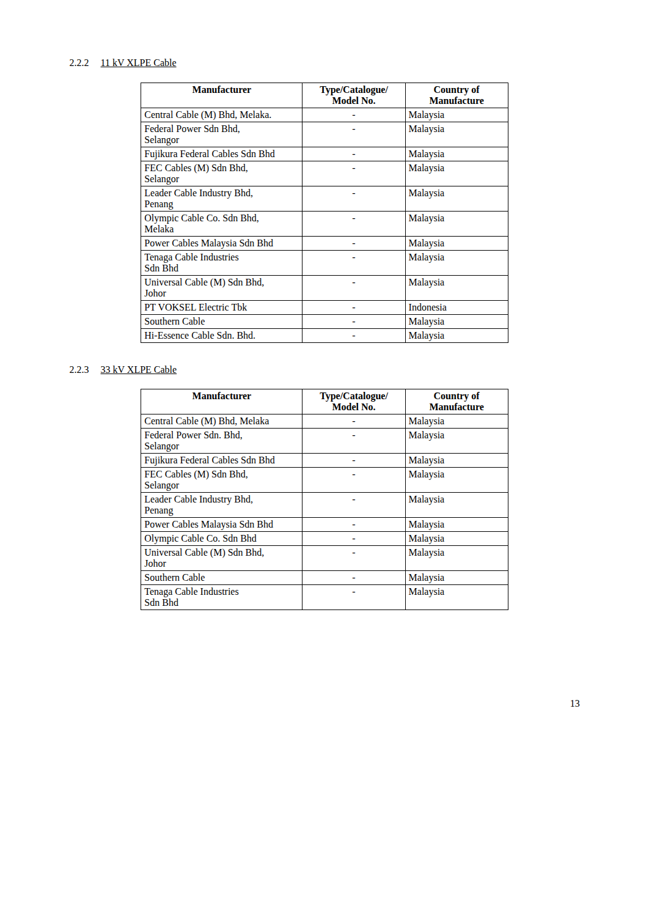2.2.2 11 kV XLPE Cable
| Manufacturer | Type/Catalogue/ Model No. | Country of Manufacture |
| --- | --- | --- |
| Central Cable (M) Bhd, Melaka. | - | Malaysia |
| Federal Power Sdn Bhd, Selangor | - | Malaysia |
| Fujikura Federal Cables Sdn Bhd | - | Malaysia |
| FEC Cables (M) Sdn Bhd, Selangor | - | Malaysia |
| Leader Cable Industry Bhd, Penang | - | Malaysia |
| Olympic Cable Co. Sdn Bhd, Melaka | - | Malaysia |
| Power Cables Malaysia Sdn Bhd | - | Malaysia |
| Tenaga Cable Industries Sdn Bhd | - | Malaysia |
| Universal Cable (M) Sdn Bhd, Johor | - | Malaysia |
| PT VOKSEL Electric Tbk | - | Indonesia |
| Southern Cable | - | Malaysia |
| Hi-Essence Cable Sdn. Bhd. | - | Malaysia |
2.2.3 33 kV XLPE Cable
| Manufacturer | Type/Catalogue/ Model No. | Country of Manufacture |
| --- | --- | --- |
| Central Cable (M) Bhd, Melaka | - | Malaysia |
| Federal Power Sdn. Bhd, Selangor | - | Malaysia |
| Fujikura Federal Cables Sdn Bhd | - | Malaysia |
| FEC Cables (M) Sdn Bhd, Selangor | - | Malaysia |
| Leader Cable Industry Bhd, Penang | - | Malaysia |
| Power Cables Malaysia Sdn Bhd | - | Malaysia |
| Olympic Cable Co. Sdn Bhd | - | Malaysia |
| Universal Cable (M) Sdn Bhd, Johor | - | Malaysia |
| Southern Cable | - | Malaysia |
| Tenaga Cable Industries Sdn Bhd | - | Malaysia |
13